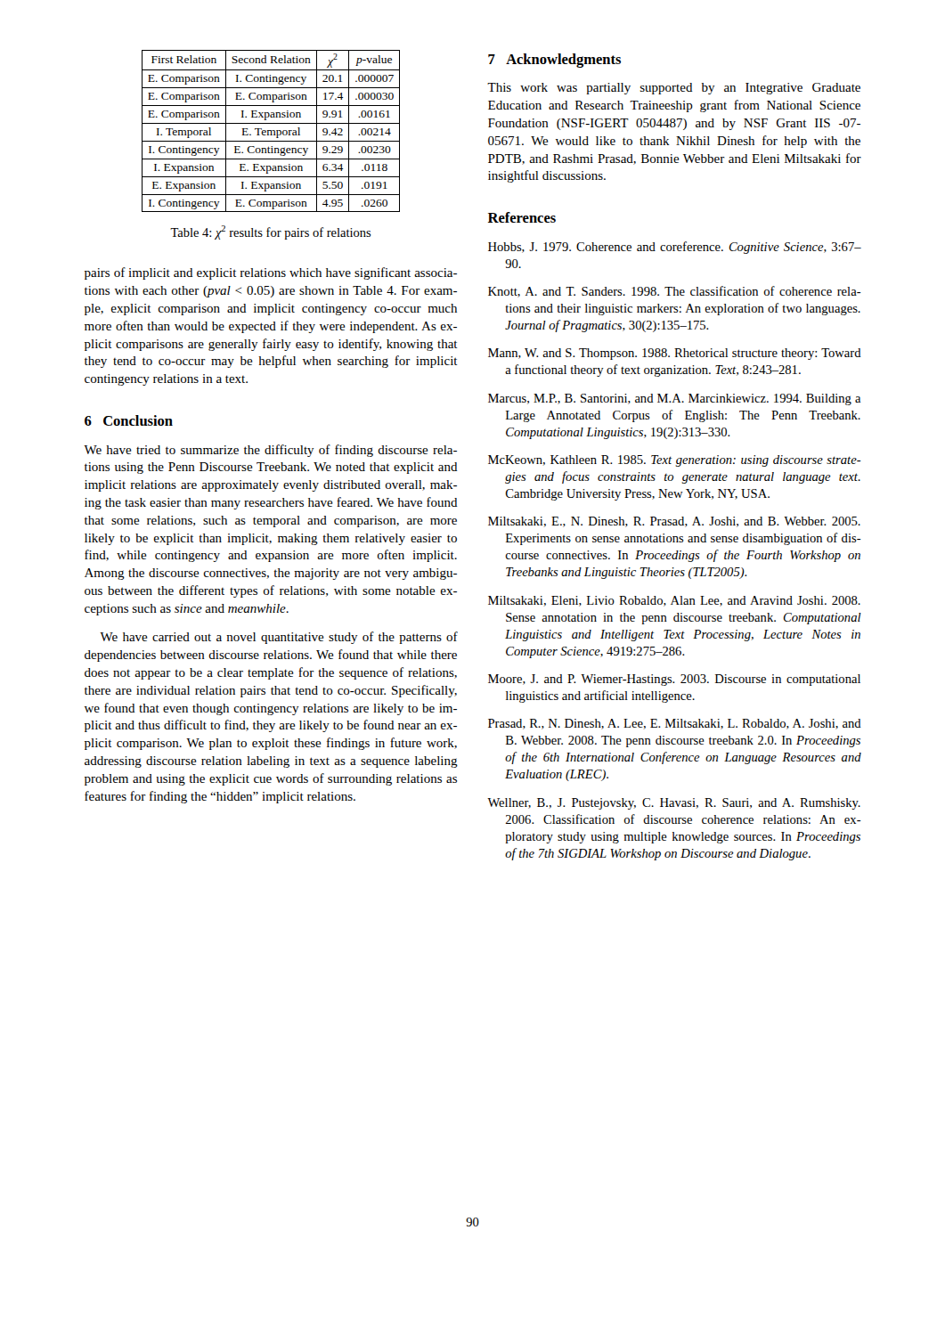| First Relation | Second Relation | χ 2 | p -value |
| --- | --- | --- | --- |
| E. Comparison | I. Contingency | 20.1 | .000007 |
| E. Comparison | E. Comparison | 17.4 | .000030 |
| E. Comparison | I. Expansion | 9.91 | .00161 |
| I. Temporal | E. Temporal | 9.42 | .00214 |
| I. Contingency | E. Contingency | 9.29 | .00230 |
| I. Expansion | E. Expansion | 6.34 | .0118 |
| E. Expansion | I. Expansion | 5.50 | .0191 |
| I. Contingency | E. Comparison | 4.95 | .0260 |
Table 4: χ2 results for pairs of relations
pairs of implicit and explicit relations which have significant associations with each other (pval < 0.05) are shown in Table 4. For example, explicit comparison and implicit contingency co-occur much more often than would be expected if they were independent. As explicit comparisons are generally fairly easy to identify, knowing that they tend to co-occur may be helpful when searching for implicit contingency relations in a text.
6 Conclusion
We have tried to summarize the difficulty of finding discourse relations using the Penn Discourse Treebank. We noted that explicit and implicit relations are approximately evenly distributed overall, making the task easier than many researchers have feared. We have found that some relations, such as temporal and comparison, are more likely to be explicit than implicit, making them relatively easier to find, while contingency and expansion are more often implicit. Among the discourse connectives, the majority are not very ambiguous between the different types of relations, with some notable exceptions such as since and meanwhile.
We have carried out a novel quantitative study of the patterns of dependencies between discourse relations. We found that while there does not appear to be a clear template for the sequence of relations, there are individual relation pairs that tend to co-occur. Specifically, we found that even though contingency relations are likely to be implicit and thus difficult to find, they are likely to be found near an explicit comparison. We plan to exploit these findings in future work, addressing discourse relation labeling in text as a sequence labeling problem and using the explicit cue words of surrounding relations as features for finding the “hidden” implicit relations.
7 Acknowledgments
This work was partially supported by an Integrative Graduate Education and Research Traineeship grant from National Science Foundation (NSF-IGERT 0504487) and by NSF Grant IIS -07-05671. We would like to thank Nikhil Dinesh for help with the PDTB, and Rashmi Prasad, Bonnie Webber and Eleni Miltsakaki for insightful discussions.
References
Hobbs, J. 1979. Coherence and coreference. Cognitive Science, 3:67–90.
Knott, A. and T. Sanders. 1998. The classification of coherence relations and their linguistic markers: An exploration of two languages. Journal of Pragmatics, 30(2):135–175.
Mann, W. and S. Thompson. 1988. Rhetorical structure theory: Toward a functional theory of text organization. Text, 8:243–281.
Marcus, M.P., B. Santorini, and M.A. Marcinkiewicz. 1994. Building a Large Annotated Corpus of English: The Penn Treebank. Computational Linguistics, 19(2):313–330.
McKeown, Kathleen R. 1985. Text generation: using discourse strategies and focus constraints to generate natural language text. Cambridge University Press, New York, NY, USA.
Miltsakaki, E., N. Dinesh, R. Prasad, A. Joshi, and B. Webber. 2005. Experiments on sense annotations and sense disambiguation of discourse connectives. In Proceedings of the Fourth Workshop on Treebanks and Linguistic Theories (TLT2005).
Miltsakaki, Eleni, Livio Robaldo, Alan Lee, and Aravind Joshi. 2008. Sense annotation in the penn discourse treebank. Computational Linguistics and Intelligent Text Processing, Lecture Notes in Computer Science, 4919:275–286.
Moore, J. and P. Wiemer-Hastings. 2003. Discourse in computational linguistics and artificial intelligence.
Prasad, R., N. Dinesh, A. Lee, E. Miltsakaki, L. Robaldo, A. Joshi, and B. Webber. 2008. The penn discourse treebank 2.0. In Proceedings of the 6th International Conference on Language Resources and Evaluation (LREC).
Wellner, B., J. Pustejovsky, C. Havasi, R. Sauri, and A. Rumshisky. 2006. Classification of discourse coherence relations: An exploratory study using multiple knowledge sources. In Proceedings of the 7th SIGDIAL Workshop on Discourse and Dialogue.
90